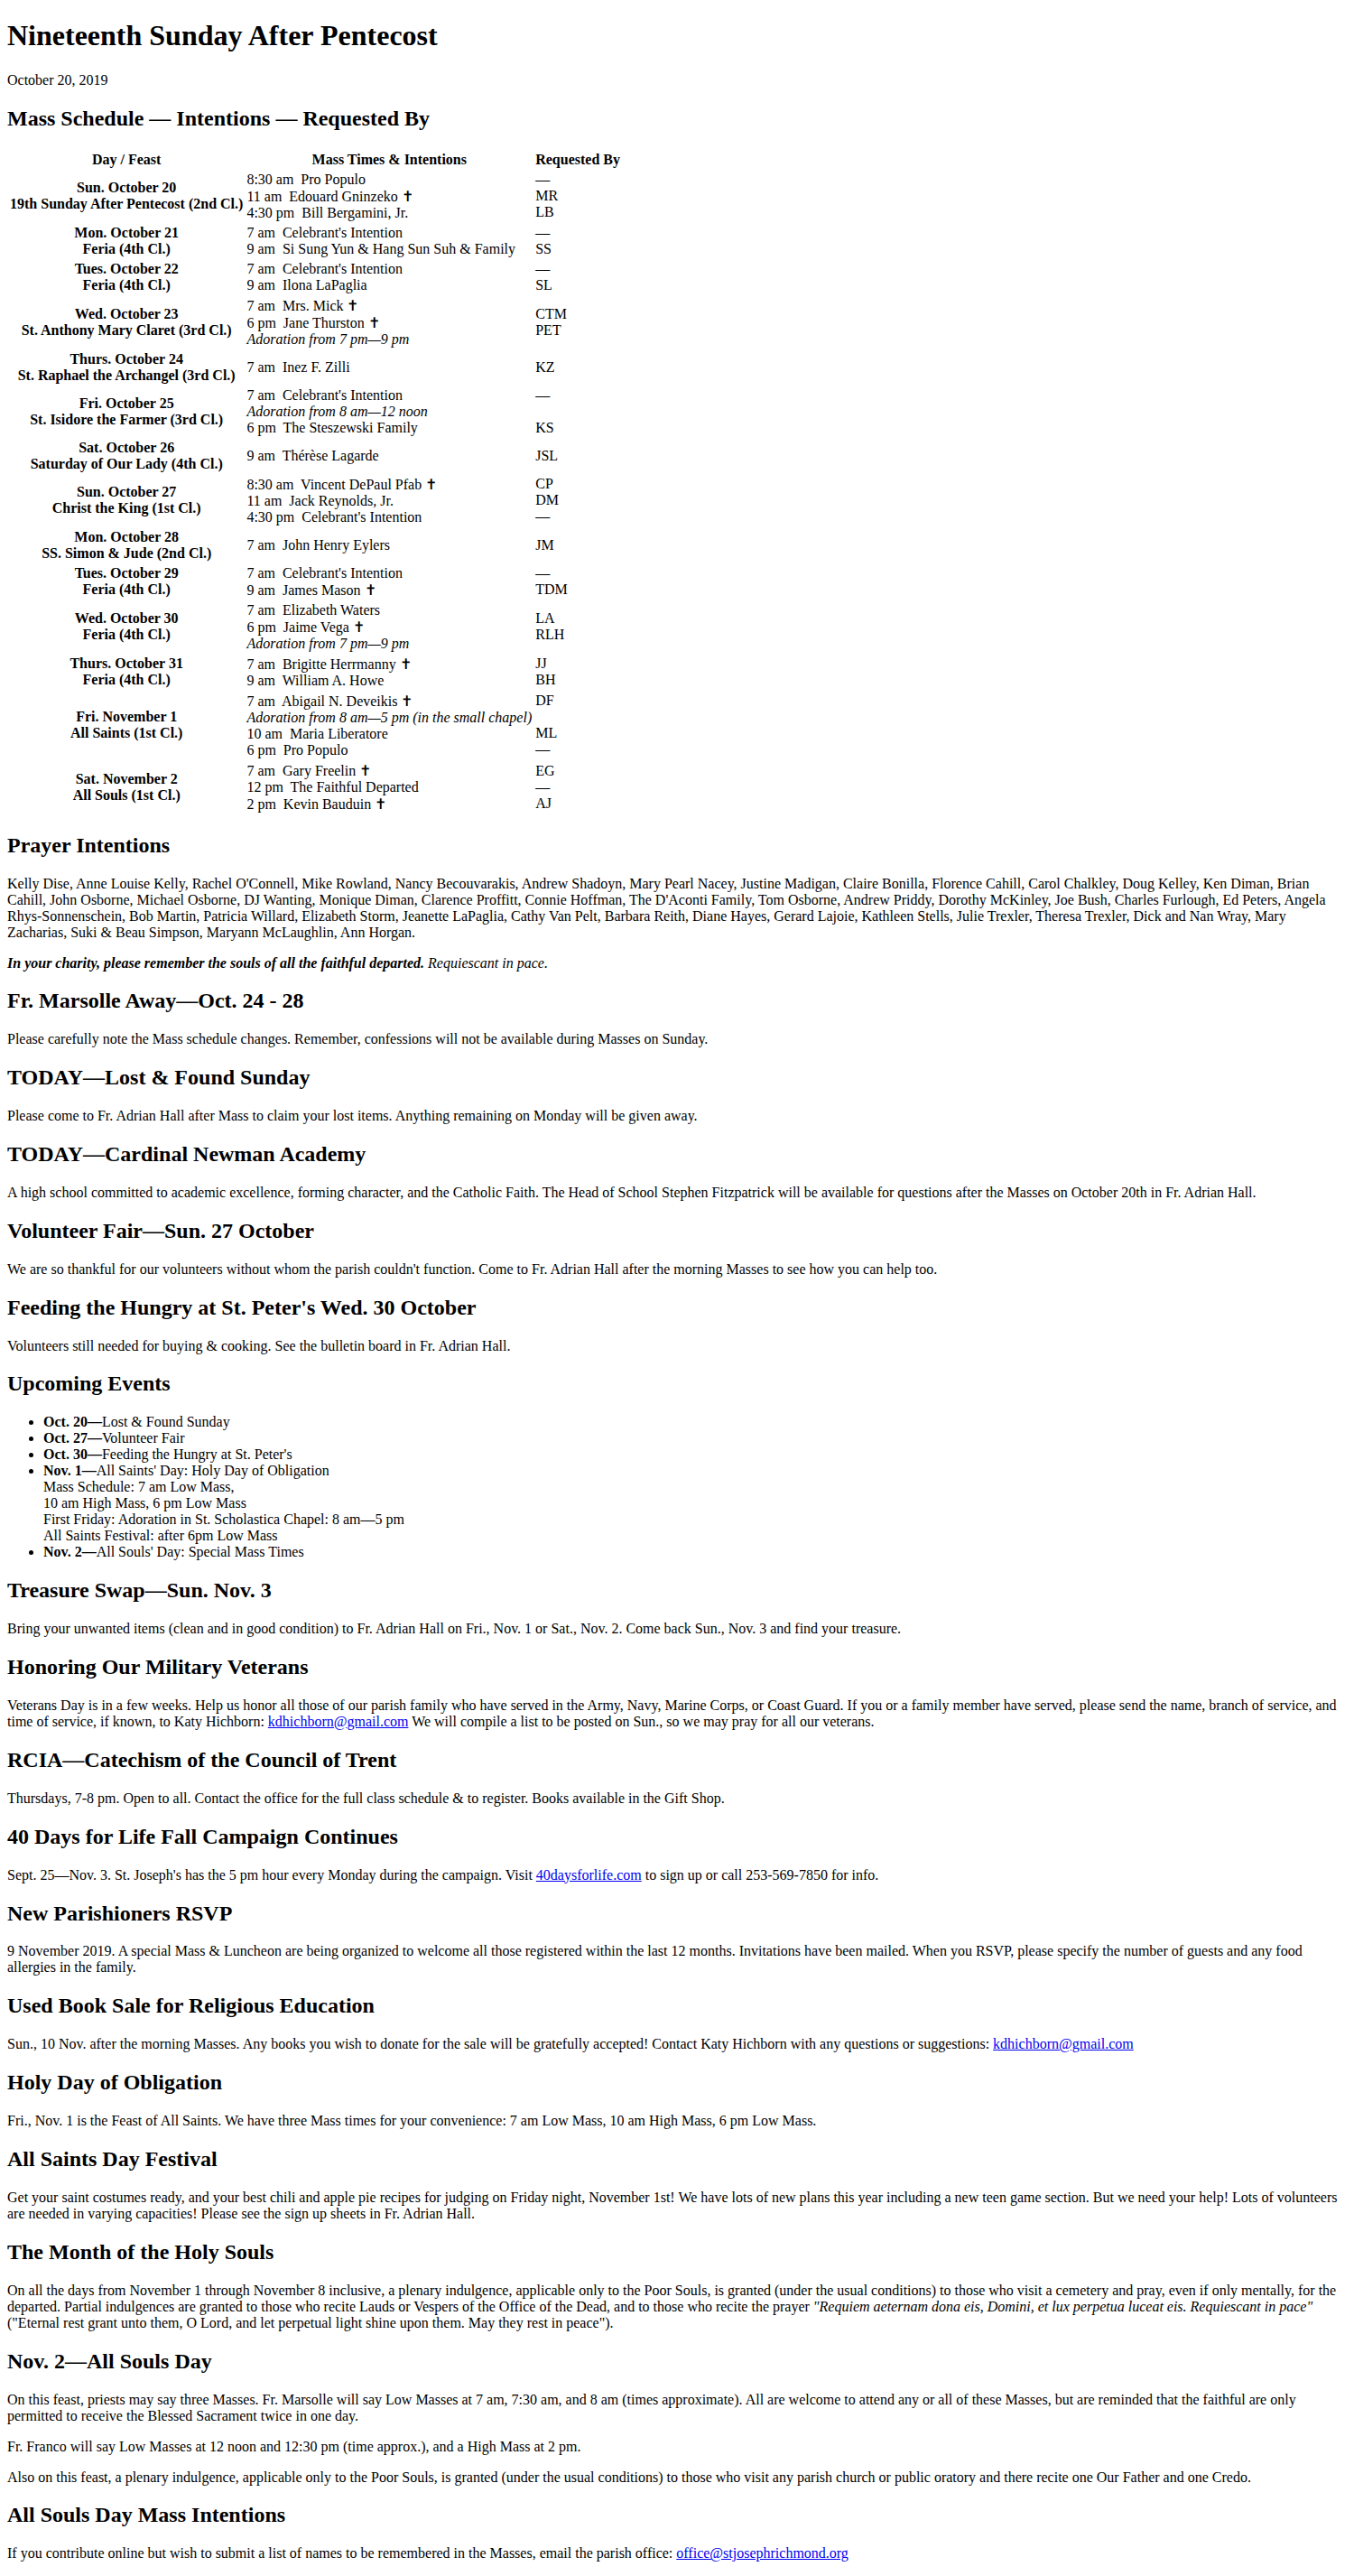Nineteenth Sunday After Pentecost
October 20, 2019
Mass Schedule — Intentions — Requested By
| Day / Feast | Mass Times & Intentions | Requested By |
| --- | --- | --- |
| Sun. October 20 19th Sunday After Pentecost (2nd Cl.) | 8:30 am Pro Populo 11 am Edouard Gninzeko ✝ 4:30 pm Bill Bergamini, Jr. | — MR LB |
| Mon. October 21 Feria (4th Cl.) | 7 am Celebrant's Intention 9 am Si Sung Yun & Hang Sun Suh & Family | — SS |
| Tues. October 22 Feria (4th Cl.) | 7 am Celebrant's Intention 9 am Ilona LaPaglia | — SL |
| Wed. October 23 St. Anthony Mary Claret (3rd Cl.) | 7 am Mrs. Mick ✝ 6 pm Jane Thurston ✝ Adoration from 7 pm—9 pm | CTM PET |
| Thurs. October 24 St. Raphael the Archangel (3rd Cl.) | 7 am Inez F. Zilli | KZ |
| Fri. October 25 St. Isidore the Farmer (3rd Cl.) | 7 am Celebrant's Intention Adoration from 8 am—12 noon 6 pm The Steszewski Family | — KS |
| Sat. October 26 Saturday of Our Lady (4th Cl.) | 9 am Thérèse Lagarde | JSL |
| Sun. October 27 Christ the King (1st Cl.) | 8:30 am Vincent DePaul Pfab ✝ 11 am Jack Reynolds, Jr. 4:30 pm Celebrant's Intention | CP DM — |
| Mon. October 28 SS. Simon & Jude (2nd Cl.) | 7 am John Henry Eylers | JM |
| Tues. October 29 Feria (4th Cl.) | 7 am Celebrant's Intention 9 am James Mason ✝ | — TDM |
| Wed. October 30 Feria (4th Cl.) | 7 am Elizabeth Waters 6 pm Jaime Vega ✝ Adoration from 7 pm—9 pm | LA RLH |
| Thurs. October 31 Feria (4th Cl.) | 7 am Brigitte Herrmanny ✝ 9 am William A. Howe | JJ BH |
| Fri. November 1 All Saints (1st Cl.) | 7 am Abigail N. Deveikis ✝ Adoration from 8 am—5 pm (in the small chapel) 10 am Maria Liberatore 6 pm Pro Populo | DF ML — |
| Sat. November 2 All Souls (1st Cl.) | 7 am Gary Freelin ✝ 12 pm The Faithful Departed 2 pm Kevin Bauduin ✝ | EG — AJ |
Prayer Intentions
Kelly Dise, Anne Louise Kelly, Rachel O'Connell, Mike Rowland, Nancy Becouvarakis, Andrew Shadoyn, Mary Pearl Nacey, Justine Madigan, Claire Bonilla, Florence Cahill, Carol Chalkley, Doug Kelley, Ken Diman, Brian Cahill, John Osborne, Michael Osborne, DJ Wanting, Monique Diman, Clarence Proffitt, Connie Hoffman, The D'Aconti Family, Tom Osborne, Andrew Priddy, Dorothy McKinley, Joe Bush, Charles Furlough, Ed Peters, Angela Rhys-Sonnenschein, Bob Martin, Patricia Willard, Elizabeth Storm, Jeanette LaPaglia, Cathy Van Pelt, Barbara Reith, Diane Hayes, Gerard Lajoie, Kathleen Stells, Julie Trexler, Theresa Trexler, Dick and Nan Wray, Mary Zacharias, Suki & Beau Simpson, Maryann McLaughlin, Ann Horgan.
In your charity, please remember the souls of all the faithful departed. Requiescant in pace.
Fr. Marsolle Away—Oct. 24 - 28
Please carefully note the Mass schedule changes. Remember, confessions will not be available during Masses on Sunday.
TODAY—Lost & Found Sunday
Please come to Fr. Adrian Hall after Mass to claim your lost items. Anything remaining on Monday will be given away.
TODAY—Cardinal Newman Academy
A high school committed to academic excellence, forming character, and the Catholic Faith. The Head of School Stephen Fitzpatrick will be available for questions after the Masses on October 20th in Fr. Adrian Hall.
Volunteer Fair—Sun. 27 October
We are so thankful for our volunteers without whom the parish couldn't function. Come to Fr. Adrian Hall after the morning Masses to see how you can help too.
Feeding the Hungry at St. Peter's Wed. 30 October
Volunteers still needed for buying & cooking. See the bulletin board in Fr. Adrian Hall.
Upcoming Events
Oct. 20—Lost & Found Sunday
Oct. 27—Volunteer Fair
Oct. 30—Feeding the Hungry at St. Peter's
Nov. 1—All Saints' Day: Holy Day of Obligation
Mass Schedule: 7 am Low Mass,
10 am High Mass, 6 pm Low Mass
First Friday: Adoration in St. Scholastica Chapel: 8 am—5 pm
All Saints Festival: after 6pm Low Mass
Nov. 2—All Souls' Day: Special Mass Times
Treasure Swap—Sun. Nov. 3
Bring your unwanted items (clean and in good condition) to Fr. Adrian Hall on Fri., Nov. 1 or Sat., Nov. 2. Come back Sun., Nov. 3 and find your treasure.
Honoring Our Military Veterans
Veterans Day is in a few weeks. Help us honor all those of our parish family who have served in the Army, Navy, Marine Corps, or Coast Guard. If you or a family member have served, please send the name, branch of service, and time of service, if known, to Katy Hichborn: kdhichborn@gmail.com We will compile a list to be posted on Sun., so we may pray for all our veterans.
RCIA—Catechism of the Council of Trent
Thursdays, 7-8 pm. Open to all. Contact the office for the full class schedule & to register. Books available in the Gift Shop.
40 Days for Life Fall Campaign Continues
Sept. 25—Nov. 3. St. Joseph's has the 5 pm hour every Monday during the campaign. Visit 40daysforlife.com to sign up or call 253-569-7850 for info.
New Parishioners RSVP
9 November 2019. A special Mass & Luncheon are being organized to welcome all those registered within the last 12 months. Invitations have been mailed. When you RSVP, please specify the number of guests and any food allergies in the family.
Used Book Sale for Religious Education
Sun., 10 Nov. after the morning Masses. Any books you wish to donate for the sale will be gratefully accepted! Contact Katy Hichborn with any questions or suggestions: kdhichborn@gmail.com
Holy Day of Obligation
Fri., Nov. 1 is the Feast of All Saints. We have three Mass times for your convenience: 7 am Low Mass, 10 am High Mass, 6 pm Low Mass.
All Saints Day Festival
Get your saint costumes ready, and your best chili and apple pie recipes for judging on Friday night, November 1st! We have lots of new plans this year including a new teen game section. But we need your help! Lots of volunteers are needed in varying capacities! Please see the sign up sheets in Fr. Adrian Hall.
The Month of the Holy Souls
On all the days from November 1 through November 8 inclusive, a plenary indulgence, applicable only to the Poor Souls, is granted (under the usual conditions) to those who visit a cemetery and pray, even if only mentally, for the departed. Partial indulgences are granted to those who recite Lauds or Vespers of the Office of the Dead, and to those who recite the prayer "Requiem aeternam dona eis, Domini, et lux perpetua luceat eis. Requiescant in pace" ("Eternal rest grant unto them, O Lord, and let perpetual light shine upon them. May they rest in peace").
Nov. 2—All Souls Day
On this feast, priests may say three Masses. Fr. Marsolle will say Low Masses at 7 am, 7:30 am, and 8 am (times approximate). All are welcome to attend any or all of these Masses, but are reminded that the faithful are only permitted to receive the Blessed Sacrament twice in one day.
Fr. Franco will say Low Masses at 12 noon and 12:30 pm (time approx.), and a High Mass at 2 pm.
Also on this feast, a plenary indulgence, applicable only to the Poor Souls, is granted (under the usual conditions) to those who visit any parish church or public oratory and there recite one Our Father and one Credo.
All Souls Day Mass Intentions
If you contribute online but wish to submit a list of names to be remembered in the Masses, email the parish office: office@stjosephrichmond.org